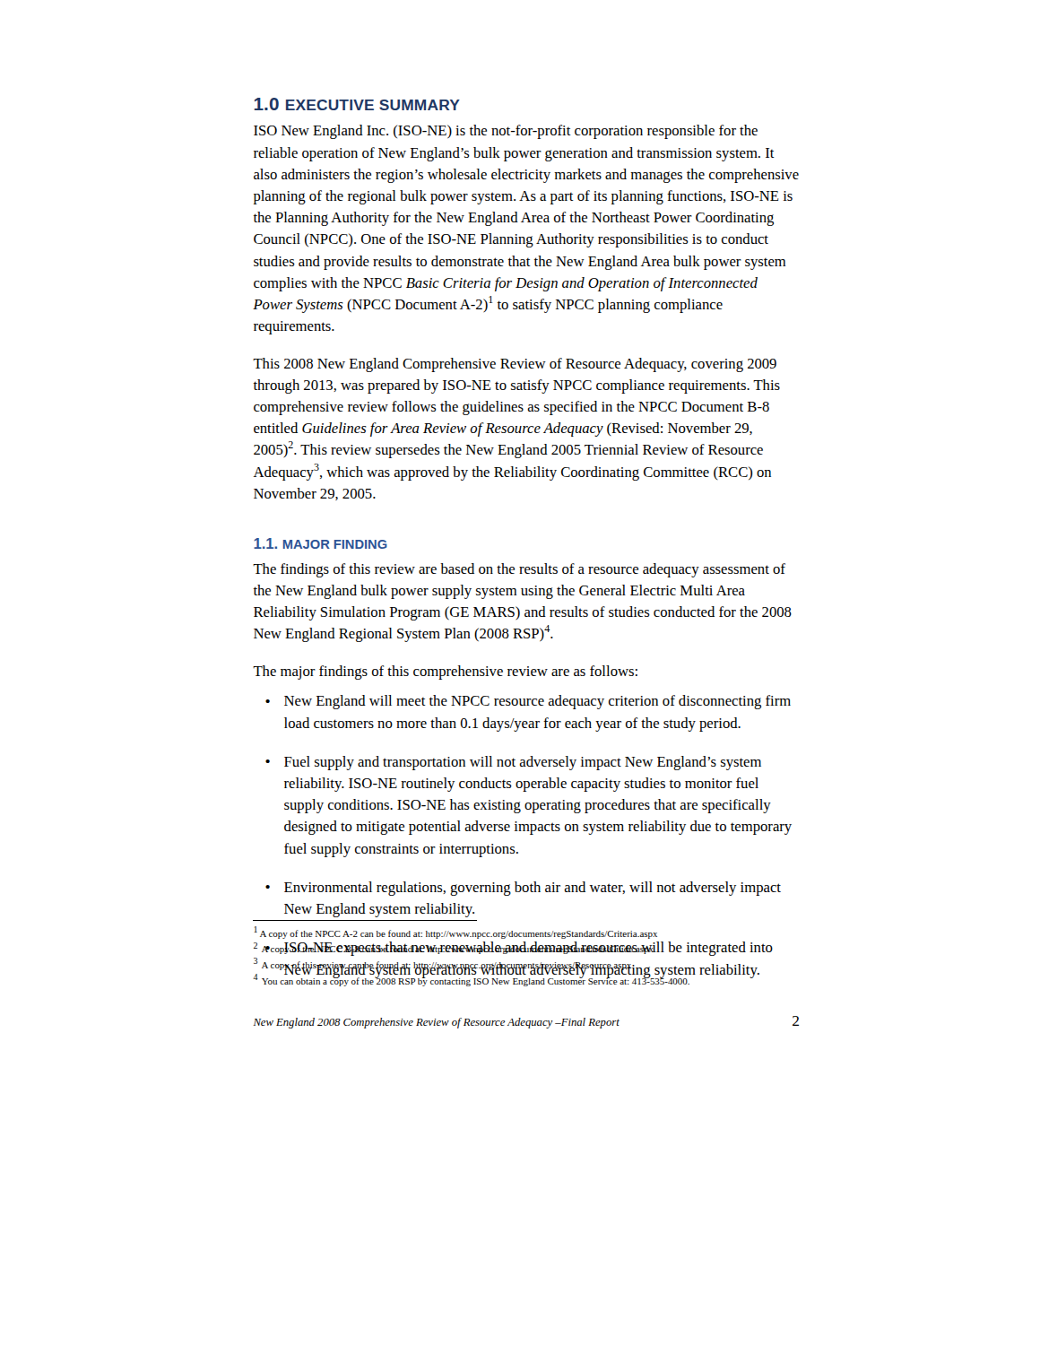1.0 EXECUTIVE SUMMARY
ISO New England Inc. (ISO-NE) is the not-for-profit corporation responsible for the reliable operation of New England’s bulk power generation and transmission system. It also administers the region’s wholesale electricity markets and manages the comprehensive planning of the regional bulk power system. As a part of its planning functions, ISO-NE is the Planning Authority for the New England Area of the Northeast Power Coordinating Council (NPCC). One of the ISO-NE Planning Authority responsibilities is to conduct studies and provide results to demonstrate that the New England Area bulk power system complies with the NPCC Basic Criteria for Design and Operation of Interconnected Power Systems (NPCC Document A-2)1 to satisfy NPCC planning compliance requirements.
This 2008 New England Comprehensive Review of Resource Adequacy, covering 2009 through 2013, was prepared by ISO-NE to satisfy NPCC compliance requirements. This comprehensive review follows the guidelines as specified in the NPCC Document B-8 entitled Guidelines for Area Review of Resource Adequacy (Revised: November 29, 2005)2. This review supersedes the New England 2005 Triennial Review of Resource Adequacy3, which was approved by the Reliability Coordinating Committee (RCC) on November 29, 2005.
1.1. MAJOR FINDING
The findings of this review are based on the results of a resource adequacy assessment of the New England bulk power supply system using the General Electric Multi Area Reliability Simulation Program (GE MARS) and results of studies conducted for the 2008 New England Regional System Plan (2008 RSP)4.
The major findings of this comprehensive review are as follows:
New England will meet the NPCC resource adequacy criterion of disconnecting firm load customers no more than 0.1 days/year for each year of the study period.
Fuel supply and transportation will not adversely impact New England’s system reliability. ISO-NE routinely conducts operable capacity studies to monitor fuel supply conditions. ISO-NE has existing operating procedures that are specifically designed to mitigate potential adverse impacts on system reliability due to temporary fuel supply constraints or interruptions.
Environmental regulations, governing both air and water, will not adversely impact New England system reliability.
ISO-NE expects that new renewable and demand resources will be integrated into New England system operations without adversely impacting system reliability.
1A copy of the NPCC A-2 can be found at: http://www.npcc.org/documents/regStandards/Criteria.aspx
2 A copy of the NPCC B-8 can be found at: http://www.npcc.org/documents/regStandards/Guide.aspx
3 A copy of this review can be found at: http://www.npcc.org/documents/reviews/Resource.aspx
4 You can obtain a copy of the 2008 RSP by contacting ISO New England Customer Service at: 413-535-4000.
New England 2008 Comprehensive Review of Resource Adequacy –Final Report 2